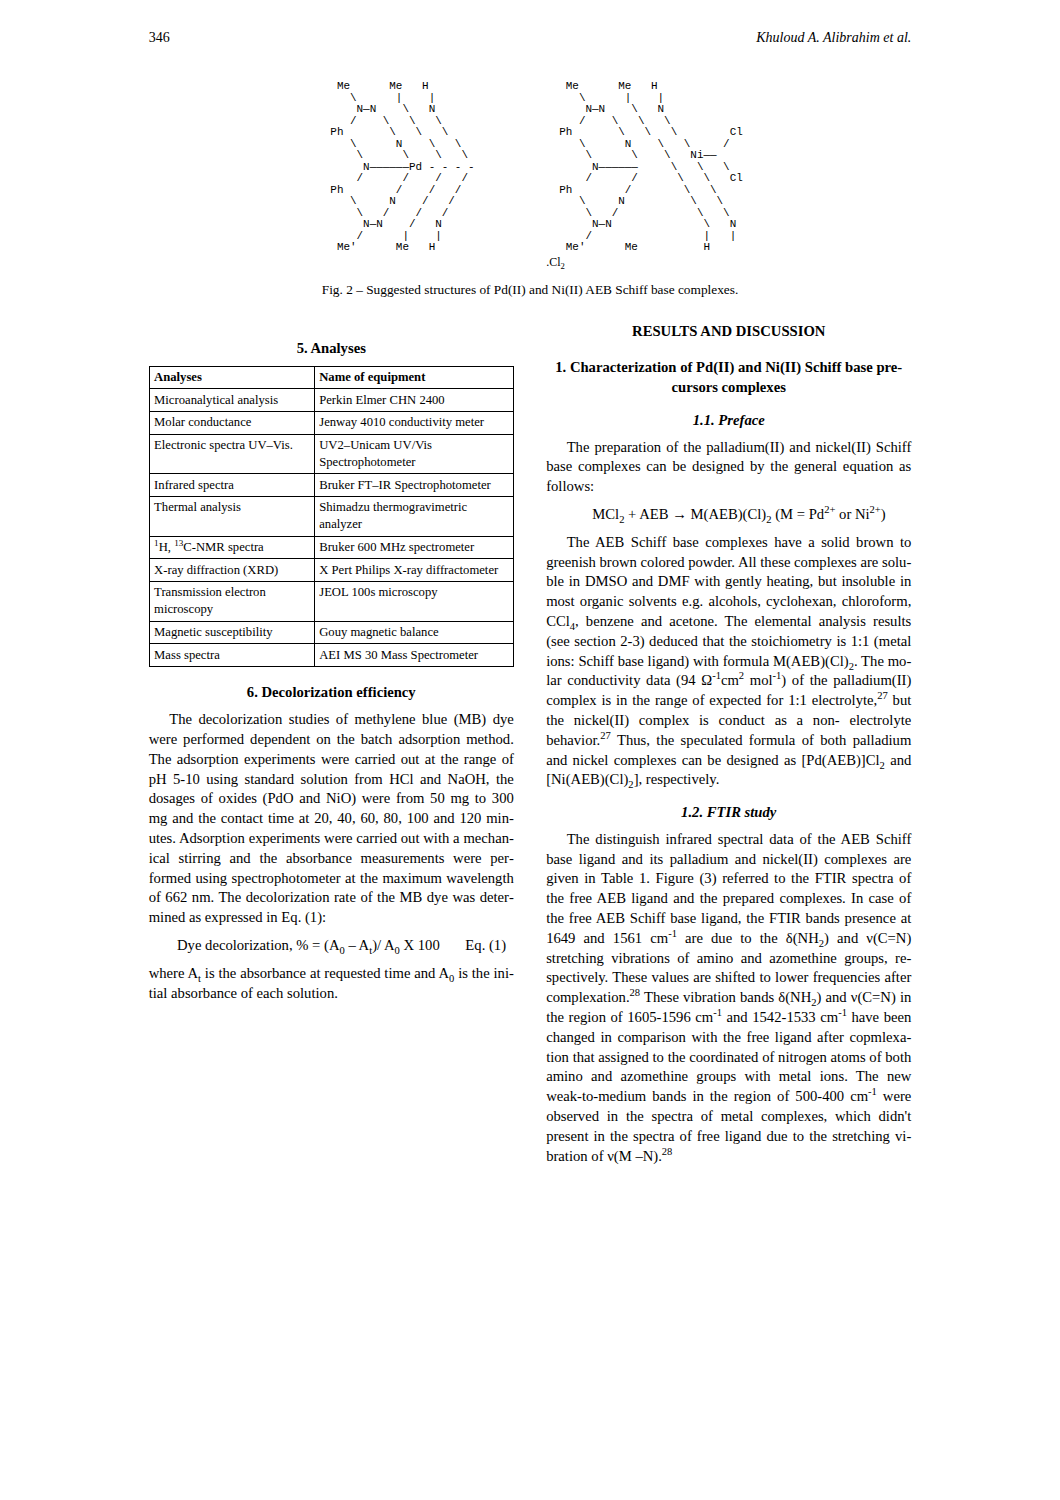346 Khuloud A. Alibrahim et al.
Me Me H \ | | N—N \ N / \ \ \ Ph \ \ \ \ N \ \ \ \ \ \ N——————Pd - - - - / / / / Ph / / / \ N / / \ / / / N—N / N / | | Me' Me H
Me Me H \ | | N—N \ N / \ \ \ Ph \ \ \ Cl \ N \ \ / \ \ \ Ni—— N—————— \ \ \ / / \ \ Cl Ph / \ \ \ N \ \ \ / \ \ N—N \ N / | | Me' Me H
.Cl2
Fig. 2 – Suggested structures of Pd(II) and Ni(II) AEB Schiff base complexes.
5. Analyses
| Analyses | Name of equipment |
| --- | --- |
| Microanalytical analysis | Perkin Elmer CHN 2400 |
| Molar conductance | Jenway 4010 conductivity meter |
| Electronic spectra UV–Vis. | UV2–Unicam UV/Vis Spectrophotometer |
| Infrared spectra | Bruker FT–IR Spectrophotometer |
| Thermal analysis | Shimadzu thermogravimetric analyzer |
| 1 H, 13 C-NMR spectra | Bruker 600 MHz spectrometer |
| X-ray diffraction (XRD) | X Pert Philips X-ray diffractometer |
| Transmission electron microscopy | JEOL 100s microscopy |
| Magnetic susceptibility | Gouy magnetic balance |
| Mass spectra | AEI MS 30 Mass Spectrometer |
6. Decolorization efficiency
The decolorization studies of methylene blue (MB) dye were performed dependent on the batch adsorption method. The adsorption experiments were carried out at the range of pH 5-10 using standard solution from HCl and NaOH, the dosages of oxides (PdO and NiO) were from 50 mg to 300 mg and the contact time at 20, 40, 60, 80, 100 and 120 minutes. Adsorption experiments were carried out with a mechanical stirring and the absorbance measurements were performed using spectrophotometer at the maximum wavelength of 662 nm. The decolorization rate of the MB dye was determined as expressed in Eq. (1):
Dye decolorization, % = (A0 – At)/ A0 X 100 Eq. (1)
where At is the absorbance at requested time and A0 is the initial absorbance of each solution.
RESULTS AND DISCUSSION
1. Characterization of Pd(II) and Ni(II) Schiff base precursors complexes
1.1. Preface
The preparation of the palladium(II) and nickel(II) Schiff base complexes can be designed by the general equation as follows:
MCl2 + AEB → M(AEB)(Cl)2 (M = Pd2+ or Ni2+)
The AEB Schiff base complexes have a solid brown to greenish brown colored powder. All these complexes are soluble in DMSO and DMF with gently heating, but insoluble in most organic solvents e.g. alcohols, cyclohexan, chloroform, CCl4, benzene and acetone. The elemental analysis results (see section 2-3) deduced that the stoichiometry is 1:1 (metal ions: Schiff base ligand) with formula M(AEB)(Cl)2. The molar conductivity data (94 Ω-1cm2 mol-1) of the palladium(II) complex is in the range of expected for 1:1 electrolyte,27 but the nickel(II) complex is conduct as a non- electrolyte behavior.27 Thus, the speculated formula of both palladium and nickel complexes can be designed as [Pd(AEB)]Cl2 and [Ni(AEB)(Cl)2], respectively.
1.2. FTIR study
The distinguish infrared spectral data of the AEB Schiff base ligand and its palladium and nickel(II) complexes are given in Table 1. Figure (3) referred to the FTIR spectra of the free AEB ligand and the prepared complexes. In case of the free AEB Schiff base ligand, the FTIR bands presence at 1649 and 1561 cm-1 are due to the δ(NH2) and ν(C=N) stretching vibrations of amino and azomethine groups, respectively. These values are shifted to lower frequencies after complexation.28 These vibration bands δ(NH2) and ν(C=N) in the region of 1605-1596 cm-1 and 1542-1533 cm-1 have been changed in comparison with the free ligand after copmlexation that assigned to the coordinated of nitrogen atoms of both amino and azomethine groups with metal ions. The new weak-to-medium bands in the region of 500-400 cm-1 were observed in the spectra of metal complexes, which didn't present in the spectra of free ligand due to the stretching vibration of ν(M –N).28